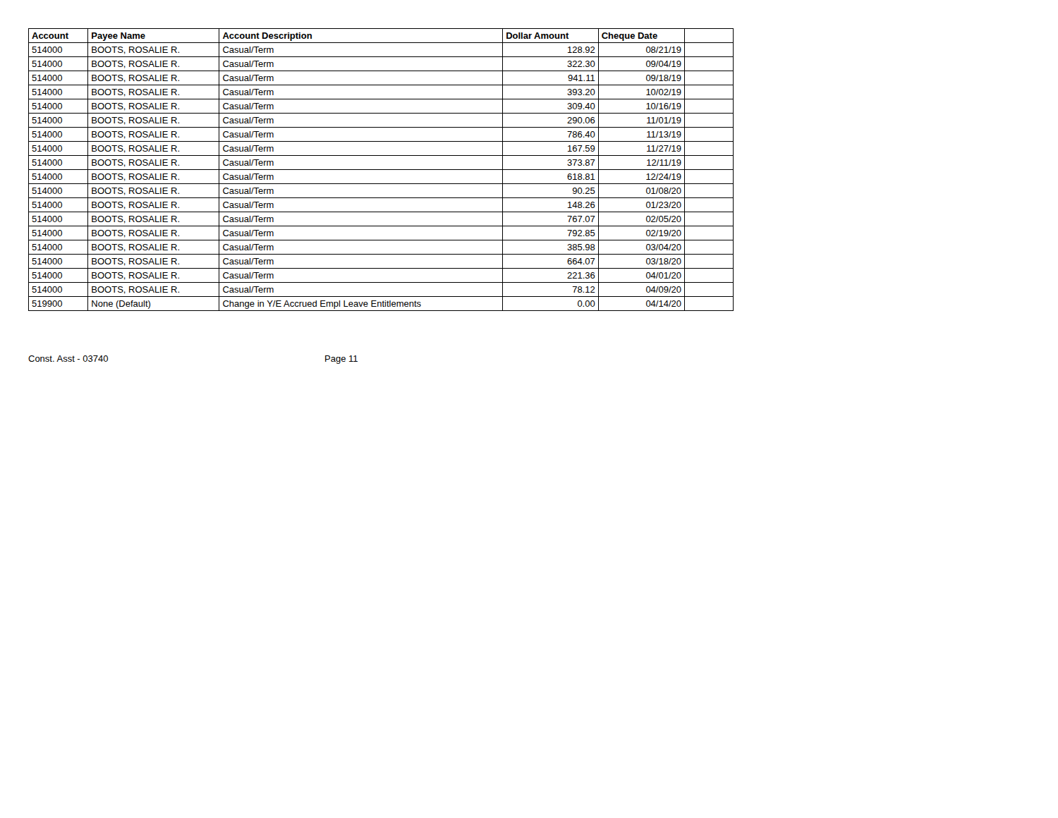| Account | Payee Name | Account Description | Dollar Amount | Cheque Date | |
| --- | --- | --- | --- | --- | --- |
| 514000 | BOOTS, ROSALIE R. | Casual/Term | 128.92 | 08/21/19 | |
| 514000 | BOOTS, ROSALIE R. | Casual/Term | 322.30 | 09/04/19 | |
| 514000 | BOOTS, ROSALIE R. | Casual/Term | 941.11 | 09/18/19 | |
| 514000 | BOOTS, ROSALIE R. | Casual/Term | 393.20 | 10/02/19 | |
| 514000 | BOOTS, ROSALIE R. | Casual/Term | 309.40 | 10/16/19 | |
| 514000 | BOOTS, ROSALIE R. | Casual/Term | 290.06 | 11/01/19 | |
| 514000 | BOOTS, ROSALIE R. | Casual/Term | 786.40 | 11/13/19 | |
| 514000 | BOOTS, ROSALIE R. | Casual/Term | 167.59 | 11/27/19 | |
| 514000 | BOOTS, ROSALIE R. | Casual/Term | 373.87 | 12/11/19 | |
| 514000 | BOOTS, ROSALIE R. | Casual/Term | 618.81 | 12/24/19 | |
| 514000 | BOOTS, ROSALIE R. | Casual/Term | 90.25 | 01/08/20 | |
| 514000 | BOOTS, ROSALIE R. | Casual/Term | 148.26 | 01/23/20 | |
| 514000 | BOOTS, ROSALIE R. | Casual/Term | 767.07 | 02/05/20 | |
| 514000 | BOOTS, ROSALIE R. | Casual/Term | 792.85 | 02/19/20 | |
| 514000 | BOOTS, ROSALIE R. | Casual/Term | 385.98 | 03/04/20 | |
| 514000 | BOOTS, ROSALIE R. | Casual/Term | 664.07 | 03/18/20 | |
| 514000 | BOOTS, ROSALIE R. | Casual/Term | 221.36 | 04/01/20 | |
| 514000 | BOOTS, ROSALIE R. | Casual/Term | 78.12 | 04/09/20 | |
| 519900 | None (Default) | Change in Y/E Accrued Empl Leave Entitlements | 0.00 | 04/14/20 | |
Const. Asst - 03740
Page 11